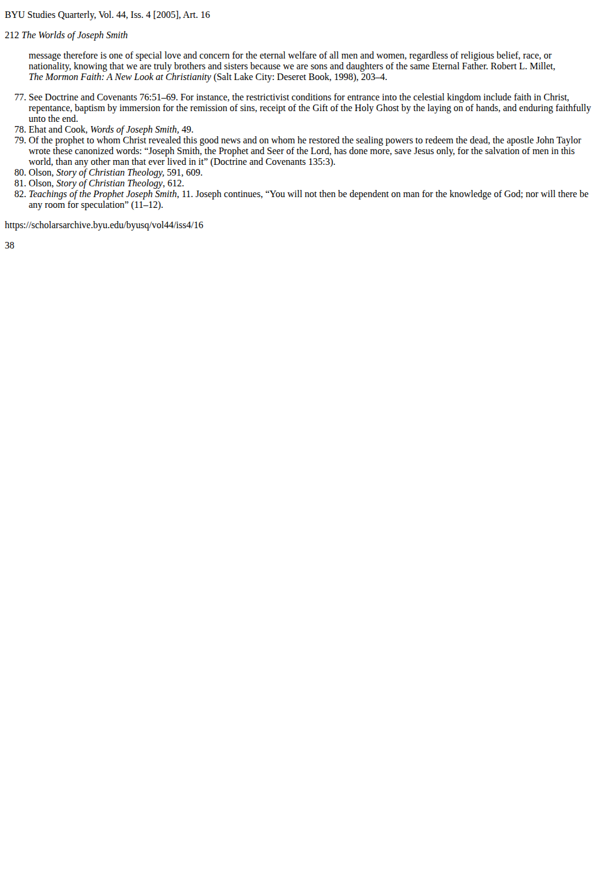BYU Studies Quarterly, Vol. 44, Iss. 4 [2005], Art. 16
212 The Worlds of Joseph Smith
message therefore is one of special love and concern for the eternal welfare of all men and women, regardless of religious belief, race, or nationality, knowing that we are truly brothers and sisters because we are sons and daughters of the same Eternal Father. Robert L. Millet, The Mormon Faith: A New Look at Christianity (Salt Lake City: Deseret Book, 1998), 203–4.
See Doctrine and Covenants 76:51–69. For instance, the restrictivist conditions for entrance into the celestial kingdom include faith in Christ, repentance, baptism by immersion for the remission of sins, receipt of the Gift of the Holy Ghost by the laying on of hands, and enduring faithfully unto the end.
Ehat and Cook, Words of Joseph Smith, 49.
Of the prophet to whom Christ revealed this good news and on whom he restored the sealing powers to redeem the dead, the apostle John Taylor wrote these canonized words: “Joseph Smith, the Prophet and Seer of the Lord, has done more, save Jesus only, for the salvation of men in this world, than any other man that ever lived in it” (Doctrine and Covenants 135:3).
Olson, Story of Christian Theology, 591, 609.
Olson, Story of Christian Theology, 612.
Teachings of the Prophet Joseph Smith, 11. Joseph continues, “You will not then be dependent on man for the knowledge of God; nor will there be any room for speculation” (11–12).
https://scholarsarchive.byu.edu/byusq/vol44/iss4/16
38